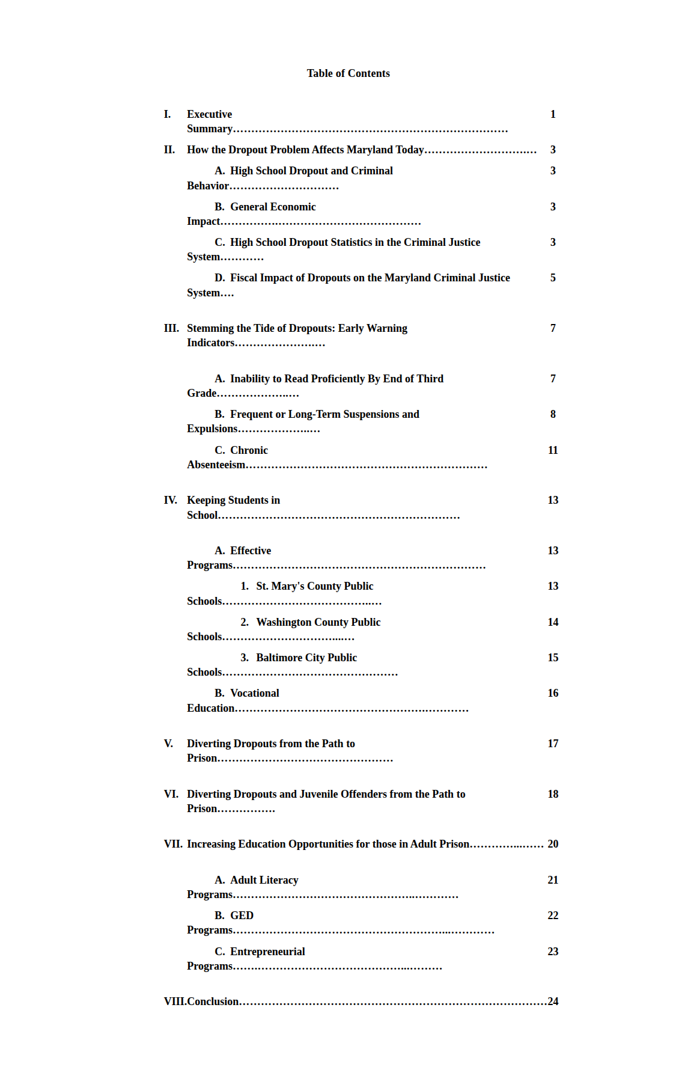Table of Contents
| I. | Executive Summary ………………………………………………………………… | 1 |
| II. | How the Dropout Problem Affects Maryland Today ……………………….… | 3 |
| | A. High School Dropout and Criminal Behavior ………………………… | 3 |
| | B. General Economic Impact …………….………………………………… | 3 |
| | C. High School Dropout Statistics in the Criminal Justice System ………… | 3 |
| | D. Fiscal Impact of Dropouts on the Maryland Criminal Justice System …. | 5 |
| III. | Stemming the Tide of Dropouts: Early Warning Indicators ………………….… | 7 |
| | A. Inability to Read Proficiently By End of Third Grade ………………..… | 7 |
| | B. Frequent or Long-Term Suspensions and Expulsions ………………..… | 8 |
| | C. Chronic Absenteeism ………………………………………………………… | 11 |
| IV. | Keeping Students in School ………………………………………………………… | 13 |
| | A. Effective Programs …………………………………………………………… | 13 |
| | 1. St. Mary's County Public Schools …………………………………..… | 13 |
| | 2. Washington County Public Schools …………………………....… | 14 |
| | 3. Baltimore City Public Schools ………………………………………… | 15 |
| | B. Vocational Education …………………………………………….………… | 16 |
| V. | Diverting Dropouts from the Path to Prison ………………………………………… | 17 |
| VI. | Diverting Dropouts and Juvenile Offenders from the Path to Prison ……………. | 18 |
| VII. | Increasing Education Opportunities for those in Adult Prison …………...…… | 20 |
| | A. Adult Literacy Programs …………………………………………..………… | 21 |
| | B. GED Programs …………………………………………………...………… | 22 |
| | C. Entrepreneurial Programs …….…………………………………...……… | 23 |
| VIII. | Conclusion ………………………………………………………………………… | 24 |